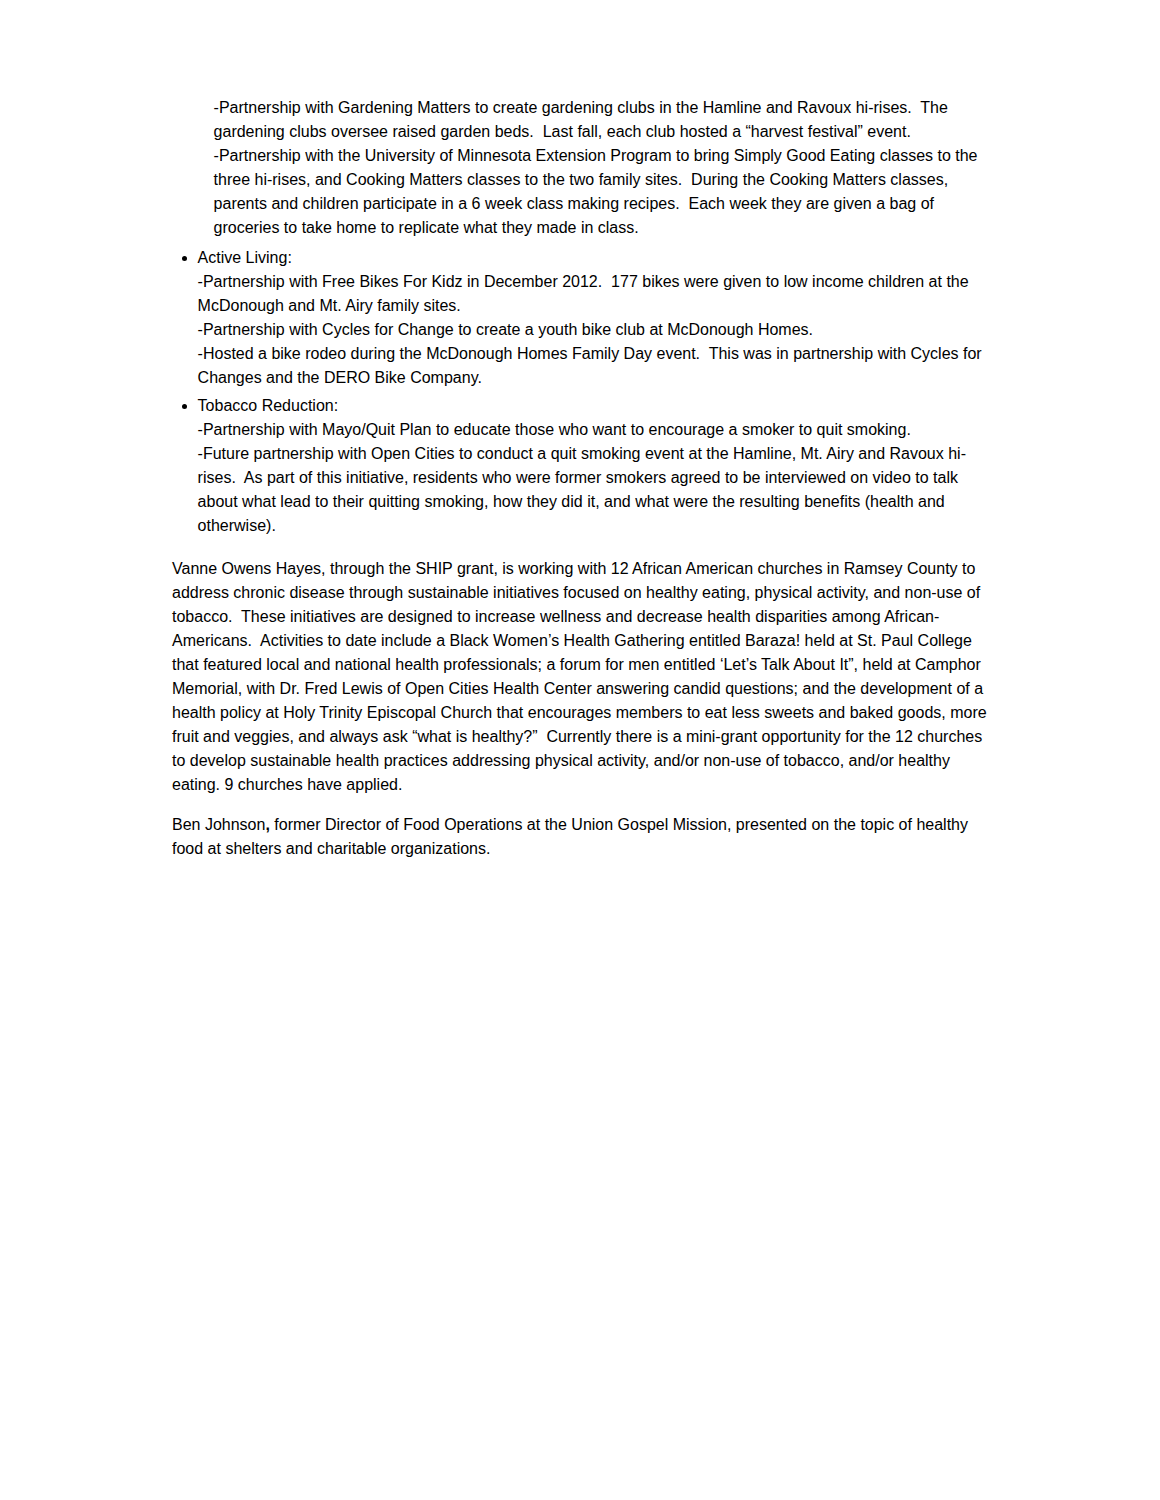-Partnership with Gardening Matters to create gardening clubs in the Hamline and Ravoux hi-rises. The gardening clubs oversee raised garden beds. Last fall, each club hosted a “harvest festival” event.
-Partnership with the University of Minnesota Extension Program to bring Simply Good Eating classes to the three hi-rises, and Cooking Matters classes to the two family sites. During the Cooking Matters classes, parents and children participate in a 6 week class making recipes. Each week they are given a bag of groceries to take home to replicate what they made in class.
Active Living:
-Partnership with Free Bikes For Kidz in December 2012. 177 bikes were given to low income children at the McDonough and Mt. Airy family sites.
-Partnership with Cycles for Change to create a youth bike club at McDonough Homes.
-Hosted a bike rodeo during the McDonough Homes Family Day event. This was in partnership with Cycles for Changes and the DERO Bike Company.
Tobacco Reduction:
-Partnership with Mayo/Quit Plan to educate those who want to encourage a smoker to quit smoking.
-Future partnership with Open Cities to conduct a quit smoking event at the Hamline, Mt. Airy and Ravoux hi-rises. As part of this initiative, residents who were former smokers agreed to be interviewed on video to talk about what lead to their quitting smoking, how they did it, and what were the resulting benefits (health and otherwise).
Vanne Owens Hayes, through the SHIP grant, is working with 12 African American churches in Ramsey County to address chronic disease through sustainable initiatives focused on healthy eating, physical activity, and non-use of tobacco. These initiatives are designed to increase wellness and decrease health disparities among African-Americans. Activities to date include a Black Women’s Health Gathering entitled Baraza! held at St. Paul College that featured local and national health professionals; a forum for men entitled ‘Let’s Talk About It”, held at Camphor Memorial, with Dr. Fred Lewis of Open Cities Health Center answering candid questions; and the development of a health policy at Holy Trinity Episcopal Church that encourages members to eat less sweets and baked goods, more fruit and veggies, and always ask “what is healthy?” Currently there is a mini-grant opportunity for the 12 churches to develop sustainable health practices addressing physical activity, and/or non-use of tobacco, and/or healthy eating. 9 churches have applied.
Ben Johnson, former Director of Food Operations at the Union Gospel Mission, presented on the topic of healthy food at shelters and charitable organizations.